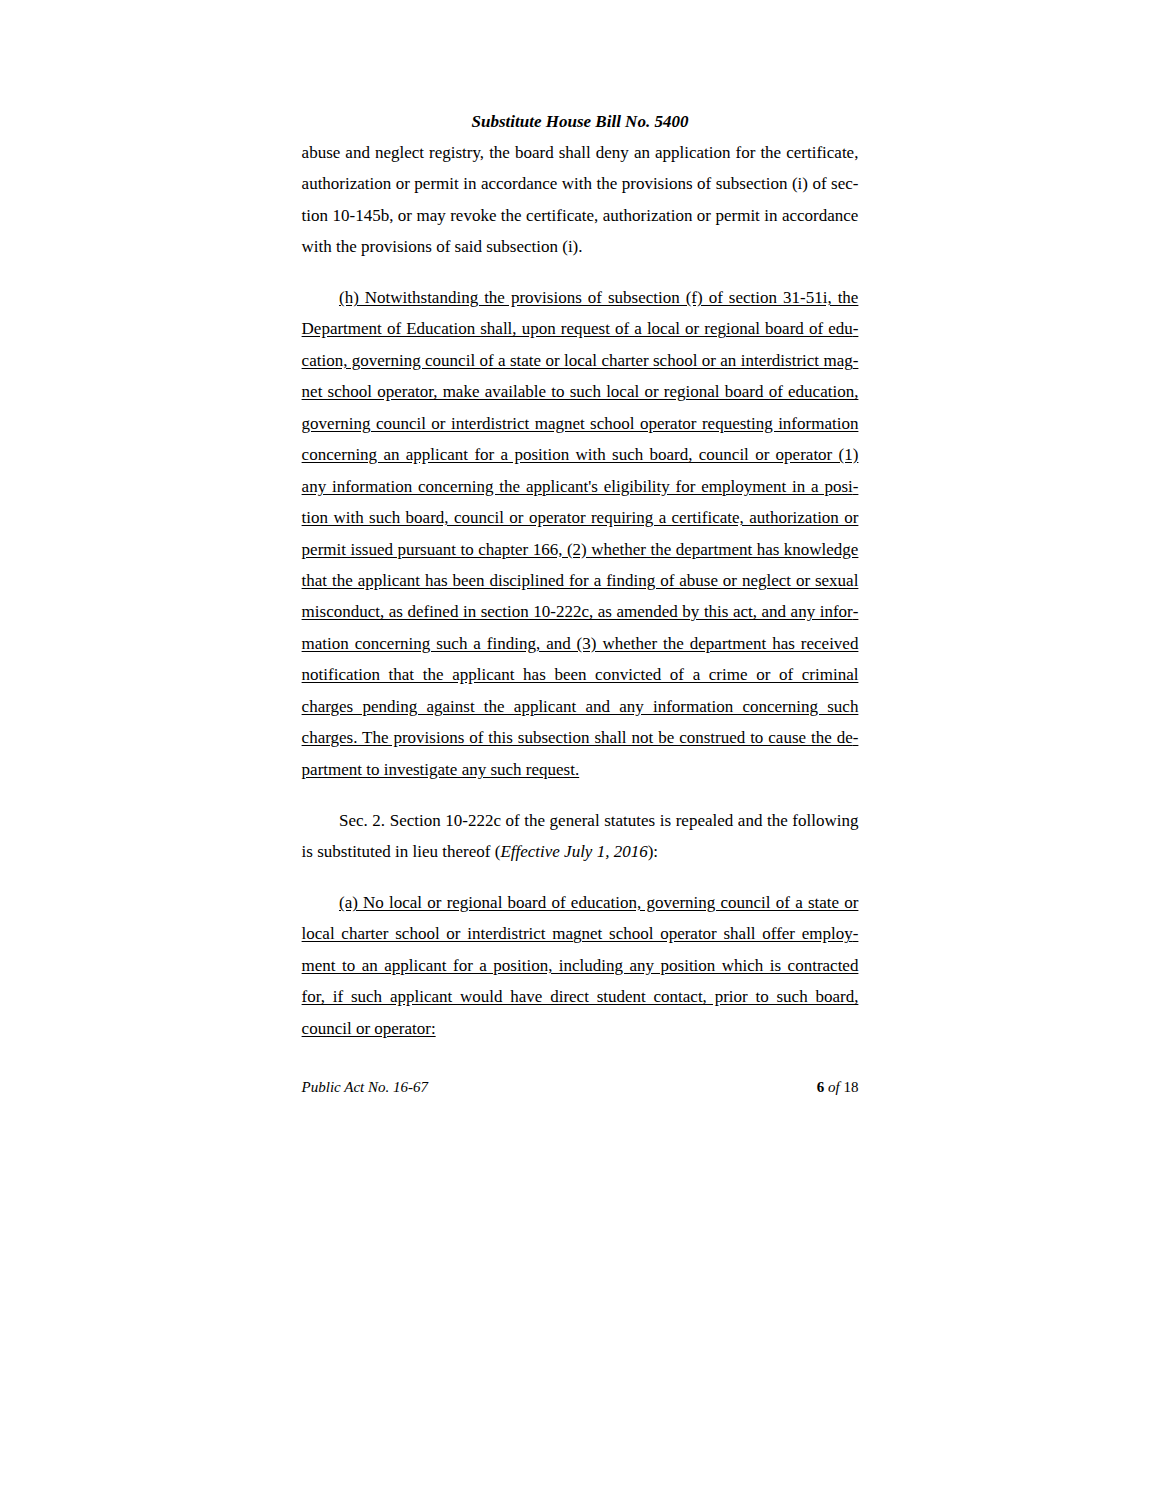Substitute House Bill No. 5400
abuse and neglect registry, the board shall deny an application for the certificate, authorization or permit in accordance with the provisions of subsection (i) of section 10-145b, or may revoke the certificate, authorization or permit in accordance with the provisions of said subsection (i).
(h) Notwithstanding the provisions of subsection (f) of section 31-51i, the Department of Education shall, upon request of a local or regional board of education, governing council of a state or local charter school or an interdistrict magnet school operator, make available to such local or regional board of education, governing council or interdistrict magnet school operator requesting information concerning an applicant for a position with such board, council or operator (1) any information concerning the applicant's eligibility for employment in a position with such board, council or operator requiring a certificate, authorization or permit issued pursuant to chapter 166, (2) whether the department has knowledge that the applicant has been disciplined for a finding of abuse or neglect or sexual misconduct, as defined in section 10-222c, as amended by this act, and any information concerning such a finding, and (3) whether the department has received notification that the applicant has been convicted of a crime or of criminal charges pending against the applicant and any information concerning such charges. The provisions of this subsection shall not be construed to cause the department to investigate any such request.
Sec. 2. Section 10-222c of the general statutes is repealed and the following is substituted in lieu thereof (Effective July 1, 2016):
(a) No local or regional board of education, governing council of a state or local charter school or interdistrict magnet school operator shall offer employment to an applicant for a position, including any position which is contracted for, if such applicant would have direct student contact, prior to such board, council or operator:
Public Act No. 16-67 6 of 18